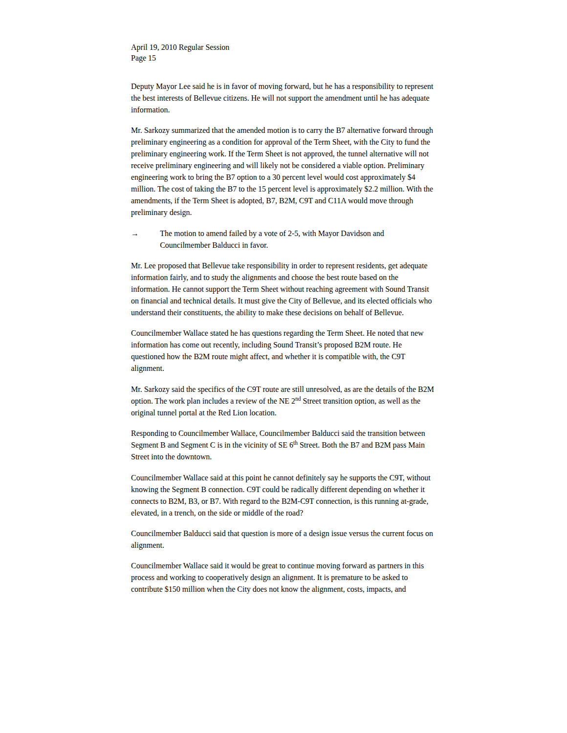April 19, 2010 Regular Session
Page 15
Deputy Mayor Lee said he is in favor of moving forward, but he has a responsibility to represent the best interests of Bellevue citizens. He will not support the amendment until he has adequate information.
Mr. Sarkozy summarized that the amended motion is to carry the B7 alternative forward through preliminary engineering as a condition for approval of the Term Sheet, with the City to fund the preliminary engineering work. If the Term Sheet is not approved, the tunnel alternative will not receive preliminary engineering and will likely not be considered a viable option. Preliminary engineering work to bring the B7 option to a 30 percent level would cost approximately $4 million. The cost of taking the B7 to the 15 percent level is approximately $2.2 million. With the amendments, if the Term Sheet is adopted, B7, B2M, C9T and C11A would move through preliminary design.
→
The motion to amend failed by a vote of 2-5, with Mayor Davidson and Councilmember Balducci in favor.
Mr. Lee proposed that Bellevue take responsibility in order to represent residents, get adequate information fairly, and to study the alignments and choose the best route based on the information. He cannot support the Term Sheet without reaching agreement with Sound Transit on financial and technical details. It must give the City of Bellevue, and its elected officials who understand their constituents, the ability to make these decisions on behalf of Bellevue.
Councilmember Wallace stated he has questions regarding the Term Sheet. He noted that new information has come out recently, including Sound Transit’s proposed B2M route. He questioned how the B2M route might affect, and whether it is compatible with, the C9T alignment.
Mr. Sarkozy said the specifics of the C9T route are still unresolved, as are the details of the B2M option. The work plan includes a review of the NE 2nd Street transition option, as well as the original tunnel portal at the Red Lion location.
Responding to Councilmember Wallace, Councilmember Balducci said the transition between Segment B and Segment C is in the vicinity of SE 6th Street. Both the B7 and B2M pass Main Street into the downtown.
Councilmember Wallace said at this point he cannot definitely say he supports the C9T, without knowing the Segment B connection. C9T could be radically different depending on whether it connects to B2M, B3, or B7. With regard to the B2M-C9T connection, is this running at-grade, elevated, in a trench, on the side or middle of the road?
Councilmember Balducci said that question is more of a design issue versus the current focus on alignment.
Councilmember Wallace said it would be great to continue moving forward as partners in this process and working to cooperatively design an alignment. It is premature to be asked to contribute $150 million when the City does not know the alignment, costs, impacts, and